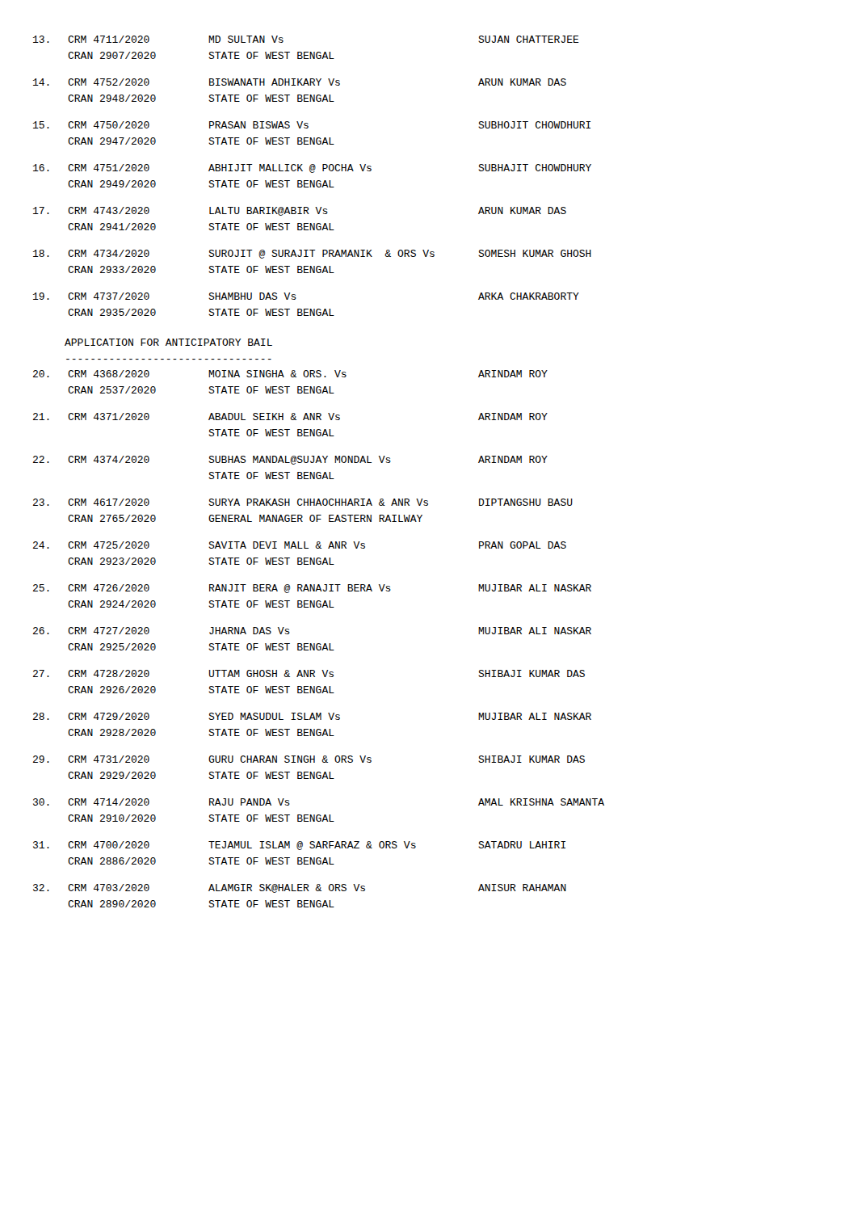| 13. | CRM 4711/2020 | MD SULTAN Vs | SUJAN CHATTERJEE |
| | CRAN 2907/2020 | STATE OF WEST BENGAL | |
| 14. | CRM 4752/2020 | BISWANATH ADHIKARY Vs | ARUN KUMAR DAS |
| | CRAN 2948/2020 | STATE OF WEST BENGAL | |
| 15. | CRM 4750/2020 | PRASAN BISWAS Vs | SUBHOJIT CHOWDHURI |
| | CRAN 2947/2020 | STATE OF WEST BENGAL | |
| 16. | CRM 4751/2020 | ABHIJIT MALLICK @ POCHA Vs | SUBHAJIT CHOWDHURY |
| | CRAN 2949/2020 | STATE OF WEST BENGAL | |
| 17. | CRM 4743/2020 | LALTU BARIK@ABIR Vs | ARUN KUMAR DAS |
| | CRAN 2941/2020 | STATE OF WEST BENGAL | |
| 18. | CRM 4734/2020 | SUROJIT @ SURAJIT PRAMANIK & ORS Vs | SOMESH KUMAR GHOSH |
| | CRAN 2933/2020 | STATE OF WEST BENGAL | |
| 19. | CRM 4737/2020 | SHAMBHU DAS Vs | ARKA CHAKRABORTY |
| | CRAN 2935/2020 | STATE OF WEST BENGAL | |
APPLICATION FOR ANTICIPATORY BAIL
---------------------------------
| 20. | CRM 4368/2020 | MOINA SINGHA & ORS. Vs | ARINDAM ROY |
| | CRAN 2537/2020 | STATE OF WEST BENGAL | |
| 21. | CRM 4371/2020 | ABADUL SEIKH & ANR Vs | ARINDAM ROY |
| | | STATE OF WEST BENGAL | |
| 22. | CRM 4374/2020 | SUBHAS MANDAL@SUJAY MONDAL Vs | ARINDAM ROY |
| | | STATE OF WEST BENGAL | |
| 23. | CRM 4617/2020 | SURYA PRAKASH CHHAOCHHARIA & ANR Vs | DIPTANGSHU BASU |
| | CRAN 2765/2020 | GENERAL MANAGER OF EASTERN RAILWAY | |
| 24. | CRM 4725/2020 | SAVITA DEVI MALL & ANR Vs | PRAN GOPAL DAS |
| | CRAN 2923/2020 | STATE OF WEST BENGAL | |
| 25. | CRM 4726/2020 | RANJIT BERA @ RANAJIT BERA Vs | MUJIBAR ALI NASKAR |
| | CRAN 2924/2020 | STATE OF WEST BENGAL | |
| 26. | CRM 4727/2020 | JHARNA DAS Vs | MUJIBAR ALI NASKAR |
| | CRAN 2925/2020 | STATE OF WEST BENGAL | |
| 27. | CRM 4728/2020 | UTTAM GHOSH & ANR Vs | SHIBAJI KUMAR DAS |
| | CRAN 2926/2020 | STATE OF WEST BENGAL | |
| 28. | CRM 4729/2020 | SYED MASUDUL ISLAM Vs | MUJIBAR ALI NASKAR |
| | CRAN 2928/2020 | STATE OF WEST BENGAL | |
| 29. | CRM 4731/2020 | GURU CHARAN SINGH & ORS Vs | SHIBAJI KUMAR DAS |
| | CRAN 2929/2020 | STATE OF WEST BENGAL | |
| 30. | CRM 4714/2020 | RAJU PANDA Vs | AMAL KRISHNA SAMANTA |
| | CRAN 2910/2020 | STATE OF WEST BENGAL | |
| 31. | CRM 4700/2020 | TEJAMUL ISLAM @ SARFARAZ & ORS Vs | SATADRU LAHIRI |
| | CRAN 2886/2020 | STATE OF WEST BENGAL | |
| 32. | CRM 4703/2020 | ALAMGIR SK@HALER & ORS Vs | ANISUR RAHAMAN |
| | CRAN 2890/2020 | STATE OF WEST BENGAL | |